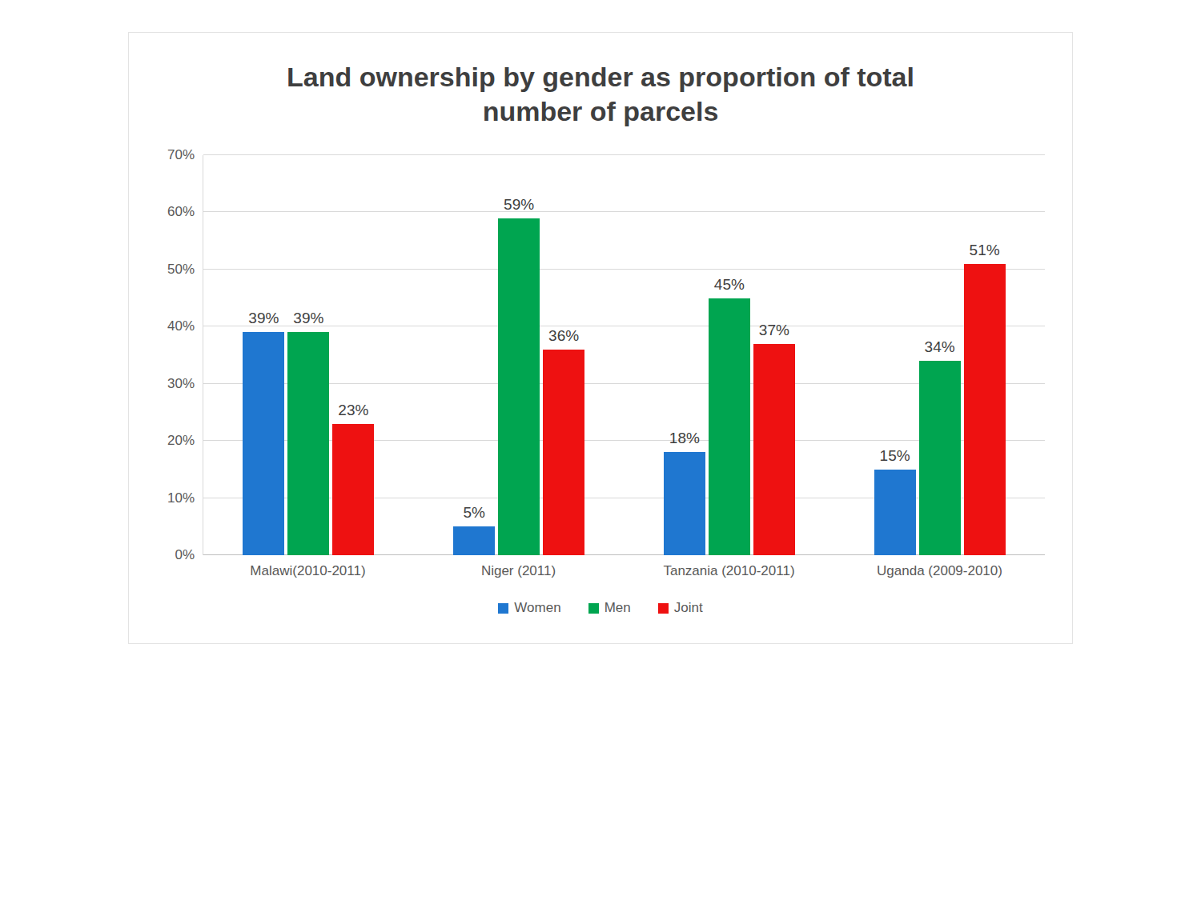Land ownership by gender as proportion of total
number of parcels
70%
60%
50%
40%
30%
20%
10%
0%
39%
39%
23%
5%
59%
36%
18%
45%
37%
15%
34%
51%
Malawi(2010-2011)
Niger (2011)
Tanzania (2010-2011)
Uganda (2009-2010)
Women
Men
Joint